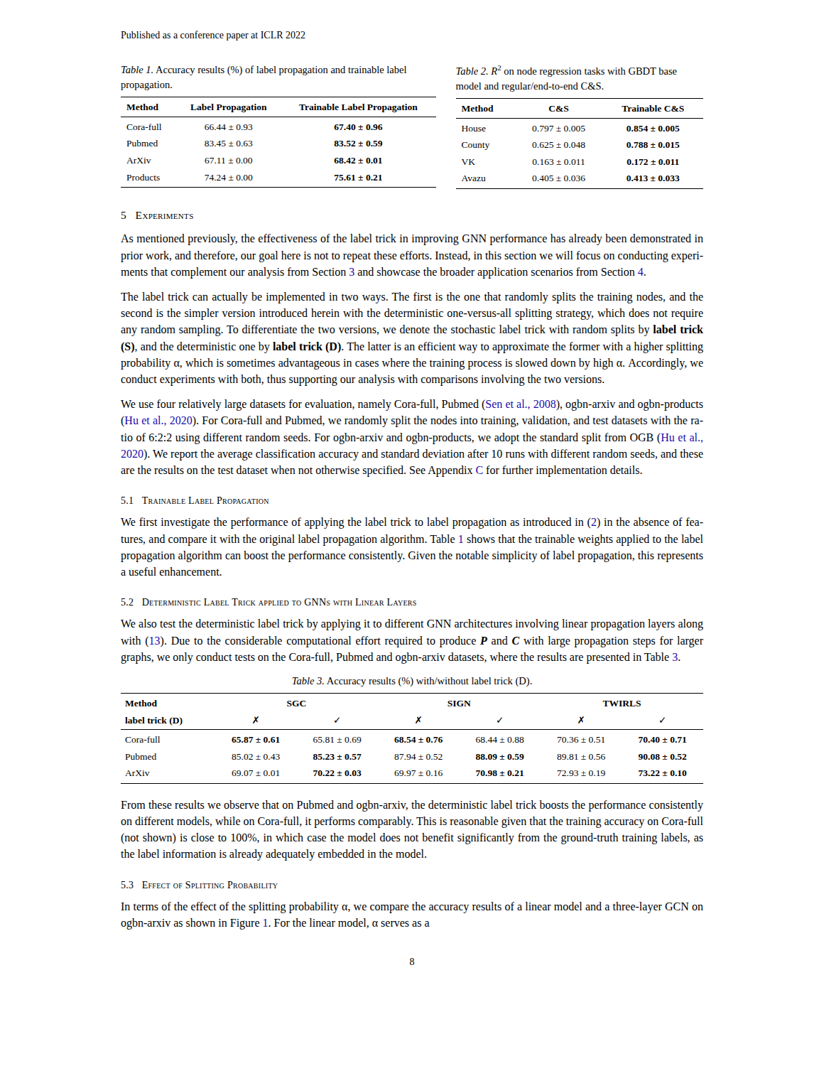Published as a conference paper at ICLR 2022
Table 1. Accuracy results (%) of label propagation and trainable label propagation.
| Method | Label Propagation | Trainable Label Propagation |
| --- | --- | --- |
| Cora-full | 66.44 ± 0.93 | 67.40 ± 0.96 |
| Pubmed | 83.45 ± 0.63 | 83.52 ± 0.59 |
| ArXiv | 67.11 ± 0.00 | 68.42 ± 0.01 |
| Products | 74.24 ± 0.00 | 75.61 ± 0.21 |
Table 2. R2 on node regression tasks with GBDT base model and regular/end-to-end C&S.
| Method | C&S | Trainable C&S |
| --- | --- | --- |
| House | 0.797 ± 0.005 | 0.854 ± 0.005 |
| County | 0.625 ± 0.048 | 0.788 ± 0.015 |
| VK | 0.163 ± 0.011 | 0.172 ± 0.011 |
| Avazu | 0.405 ± 0.036 | 0.413 ± 0.033 |
5 Experiments
As mentioned previously, the effectiveness of the label trick in improving GNN performance has already been demonstrated in prior work, and therefore, our goal here is not to repeat these efforts. Instead, in this section we will focus on conducting experiments that complement our analysis from Section 3 and showcase the broader application scenarios from Section 4.
The label trick can actually be implemented in two ways. The first is the one that randomly splits the training nodes, and the second is the simpler version introduced herein with the deterministic one-versus-all splitting strategy, which does not require any random sampling. To differentiate the two versions, we denote the stochastic label trick with random splits by label trick (S), and the deterministic one by label trick (D). The latter is an efficient way to approximate the former with a higher splitting probability α, which is sometimes advantageous in cases where the training process is slowed down by high α. Accordingly, we conduct experiments with both, thus supporting our analysis with comparisons involving the two versions.
We use four relatively large datasets for evaluation, namely Cora-full, Pubmed (Sen et al., 2008), ogbn-arxiv and ogbn-products (Hu et al., 2020). For Cora-full and Pubmed, we randomly split the nodes into training, validation, and test datasets with the ratio of 6:2:2 using different random seeds. For ogbn-arxiv and ogbn-products, we adopt the standard split from OGB (Hu et al., 2020). We report the average classification accuracy and standard deviation after 10 runs with different random seeds, and these are the results on the test dataset when not otherwise specified. See Appendix C for further implementation details.
5.1 Trainable Label Propagation
We first investigate the performance of applying the label trick to label propagation as introduced in (2) in the absence of features, and compare it with the original label propagation algorithm. Table 1 shows that the trainable weights applied to the label propagation algorithm can boost the performance consistently. Given the notable simplicity of label propagation, this represents a useful enhancement.
5.2 Deterministic Label Trick applied to GNNs with Linear Layers
We also test the deterministic label trick by applying it to different GNN architectures involving linear propagation layers along with (13). Due to the considerable computational effort required to produce P and C with large propagation steps for larger graphs, we only conduct tests on the Cora-full, Pubmed and ogbn-arxiv datasets, where the results are presented in Table 3.
Table 3. Accuracy results (%) with/without label trick (D).
| Method | SGC | SIGN | TWIRLS |
| --- | --- | --- | --- |
| label trick (D) | ✗ | ✓ | ✗ | ✓ | ✗ | ✓ |
| Cora-full | 65.87 ± 0.61 | 65.81 ± 0.69 | 68.54 ± 0.76 | 68.44 ± 0.88 | 70.36 ± 0.51 | 70.40 ± 0.71 |
| Pubmed | 85.02 ± 0.43 | 85.23 ± 0.57 | 87.94 ± 0.52 | 88.09 ± 0.59 | 89.81 ± 0.56 | 90.08 ± 0.52 |
| ArXiv | 69.07 ± 0.01 | 70.22 ± 0.03 | 69.97 ± 0.16 | 70.98 ± 0.21 | 72.93 ± 0.19 | 73.22 ± 0.10 |
From these results we observe that on Pubmed and ogbn-arxiv, the deterministic label trick boosts the performance consistently on different models, while on Cora-full, it performs comparably. This is reasonable given that the training accuracy on Cora-full (not shown) is close to 100%, in which case the model does not benefit significantly from the ground-truth training labels, as the label information is already adequately embedded in the model.
5.3 Effect of Splitting Probability
In terms of the effect of the splitting probability α, we compare the accuracy results of a linear model and a three-layer GCN on ogbn-arxiv as shown in Figure 1. For the linear model, α serves as a
8